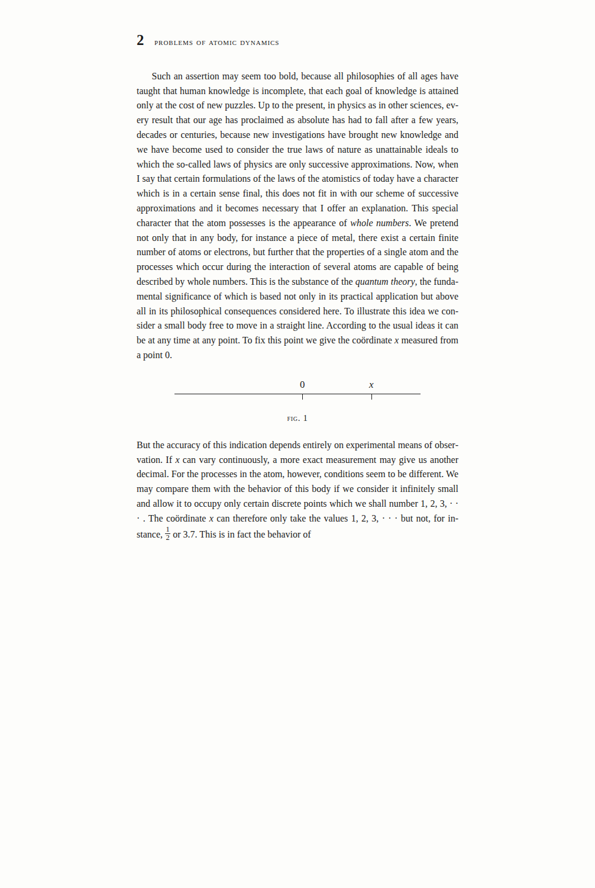2 Problems of Atomic Dynamics
Such an assertion may seem too bold, because all philosophies of all ages have taught that human knowledge is incomplete, that each goal of knowledge is attained only at the cost of new puzzles. Up to the present, in physics as in other sciences, every result that our age has proclaimed as absolute has had to fall after a few years, decades or centuries, because new investigations have brought new knowledge and we have become used to consider the true laws of nature as unattainable ideals to which the so-called laws of physics are only successive approximations. Now, when I say that certain formulations of the laws of the atomistics of today have a character which is in a certain sense final, this does not fit in with our scheme of successive approximations and it becomes necessary that I offer an explanation. This special character that the atom possesses is the appearance of whole numbers. We pretend not only that in any body, for instance a piece of metal, there exist a certain finite number of atoms or electrons, but further that the properties of a single atom and the processes which occur during the interaction of several atoms are capable of being described by whole numbers. This is the substance of the quantum theory, the fundamental significance of which is based not only in its practical application but above all in its philosophical consequences considered here. To illustrate this idea we consider a small body free to move in a straight line. According to the usual ideas it can be at any time at any point. To fix this point we give the coördinate x measured from a point 0.
0 x
Fig. 1
But the accuracy of this indication depends entirely on experimental means of observation. If x can vary continuously, a more exact measurement may give us another decimal. For the processes in the atom, however, conditions seem to be different. We may compare them with the behavior of this body if we consider it infinitely small and allow it to occupy only certain discrete points which we shall number 1, 2, 3, · · · . The coördinate x can therefore only take the values 1, 2, 3, · · · but not, for instance, 12 or 3.7. This is in fact the behavior of